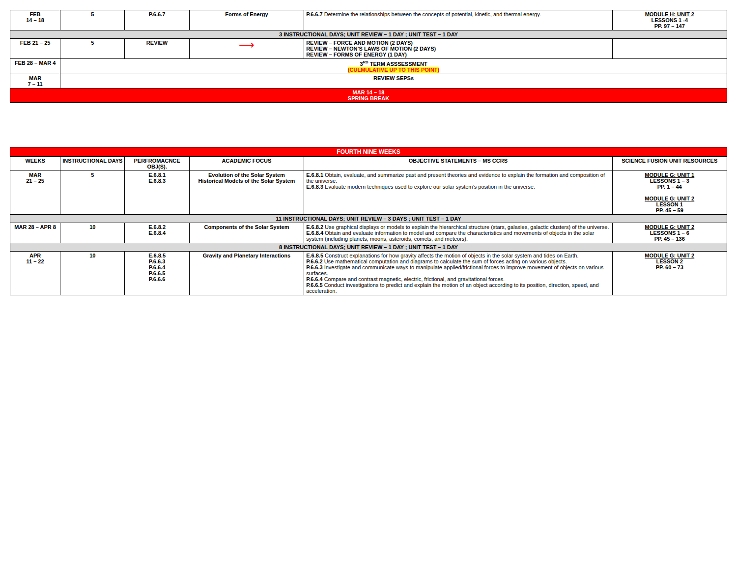| FEB 14 – 18 | 5 | P.6.6.7 | Forms of Energy | P.6.6.7 Determine the relationships between the concepts of potential, kinetic, and thermal energy. | MODULE H: UNIT 2 LESSONS 1 -4 PP. 97 – 147 |
| 3 INSTRUCTIONAL DAYS; UNIT REVIEW – 1 DAY ; UNIT TEST – 1 DAY |
| FEB 21 – 25 | 5 | REVIEW | ⟶ | REVIEW – FORCE AND MOTION (2 DAYS) REVIEW – NEWTON’S LAWS OF MOTION (2 DAYS) REVIEW – FORMS OF ENERGY (1 DAY) | |
| FEB 28 – MAR 4 | 3 RD TERM ASSSESSMENT (CULMULATIVE UP TO THIS POINT) |
| MAR 7 – 11 | REVIEW SEPSs |
| MAR 14 – 18 SPRING BREAK |
| FOURTH NINE WEEKS |
| WEEKS | INSTRUCTIONAL DAYS | PERFROMACNCE OBJ(S). | ACADEMIC FOCUS | OBJECTIVE STATEMENTS – MS CCRS | SCIENCE FUSION UNIT RESOURCES |
| MAR 21 – 25 | 5 | E.6.8.1 E.6.8.3 | Evolution of the Solar System Historical Models of the Solar System | E.6.8.1 Obtain, evaluate, and summarize past and present theories and evidence to explain the formation and composition of the universe. E.6.8.3 Evaluate modern techniques used to explore our solar system’s position in the universe. | MODULE G: UNIT 1 LESSONS 1 – 3 PP. 1 – 44 MODULE G: UNIT 2 LESSON 1 PP. 45 – 59 |
| 11 INSTRUCTIONAL DAYS; UNIT REVIEW – 3 DAYS ; UNIT TEST – 1 DAY |
| MAR 28 – APR 8 | 10 | E.6.8.2 E.6.8.4 | Components of the Solar System | E.6.8.2 Use graphical displays or models to explain the hierarchical structure (stars, galaxies, galactic clusters) of the universe. E.6.8.4 Obtain and evaluate information to model and compare the characteristics and movements of objects in the solar system (including planets, moons, asteroids, comets, and meteors). | MODULE G: UNIT 2 LESSONS 1 – 6 PP. 45 – 136 |
| 8 INSTRUCTIONAL DAYS; UNIT REVIEW – 1 DAY ; UNIT TEST – 1 DAY |
| APR 11 – 22 | 10 | E.6.8.5 P.6.6.3 P.6.6.4 P.6.6.5 P.6.6.6 | Gravity and Planetary Interactions | E.6.8.5 Construct explanations for how gravity affects the motion of objects in the solar system and tides on Earth. P.6.6.2 Use mathematical computation and diagrams to calculate the sum of forces acting on various objects. P.6.6.3 Investigate and communicate ways to manipulate applied/frictional forces to improve movement of objects on various surfaces. P.6.6.4 Compare and contrast magnetic, electric, frictional, and gravitational forces. P.6.6.5 Conduct investigations to predict and explain the motion of an object according to its position, direction, speed, and acceleration. | MODULE G: UNIT 2 LESSON 2 PP. 60 – 73 |